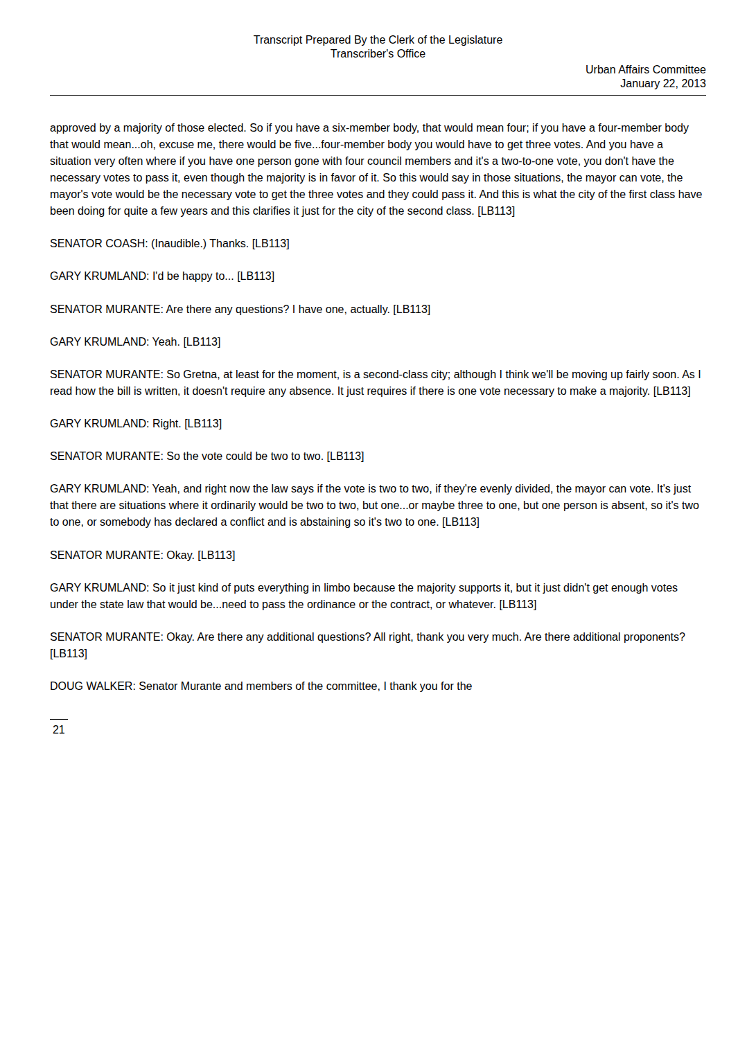Transcript Prepared By the Clerk of the Legislature
Transcriber's Office
Urban Affairs Committee
January 22, 2013
approved by a majority of those elected. So if you have a six-member body, that would mean four; if you have a four-member body that would mean...oh, excuse me, there would be five...four-member body you would have to get three votes. And you have a situation very often where if you have one person gone with four council members and it's a two-to-one vote, you don't have the necessary votes to pass it, even though the majority is in favor of it. So this would say in those situations, the mayor can vote, the mayor's vote would be the necessary vote to get the three votes and they could pass it. And this is what the city of the first class have been doing for quite a few years and this clarifies it just for the city of the second class. [LB113]
SENATOR COASH: (Inaudible.) Thanks. [LB113]
GARY KRUMLAND: I'd be happy to... [LB113]
SENATOR MURANTE: Are there any questions? I have one, actually. [LB113]
GARY KRUMLAND: Yeah. [LB113]
SENATOR MURANTE: So Gretna, at least for the moment, is a second-class city; although I think we'll be moving up fairly soon. As I read how the bill is written, it doesn't require any absence. It just requires if there is one vote necessary to make a majority. [LB113]
GARY KRUMLAND: Right. [LB113]
SENATOR MURANTE: So the vote could be two to two. [LB113]
GARY KRUMLAND: Yeah, and right now the law says if the vote is two to two, if they're evenly divided, the mayor can vote. It's just that there are situations where it ordinarily would be two to two, but one...or maybe three to one, but one person is absent, so it's two to one, or somebody has declared a conflict and is abstaining so it's two to one. [LB113]
SENATOR MURANTE: Okay. [LB113]
GARY KRUMLAND: So it just kind of puts everything in limbo because the majority supports it, but it just didn't get enough votes under the state law that would be...need to pass the ordinance or the contract, or whatever. [LB113]
SENATOR MURANTE: Okay. Are there any additional questions? All right, thank you very much. Are there additional proponents? [LB113]
DOUG WALKER: Senator Murante and members of the committee, I thank you for the
21